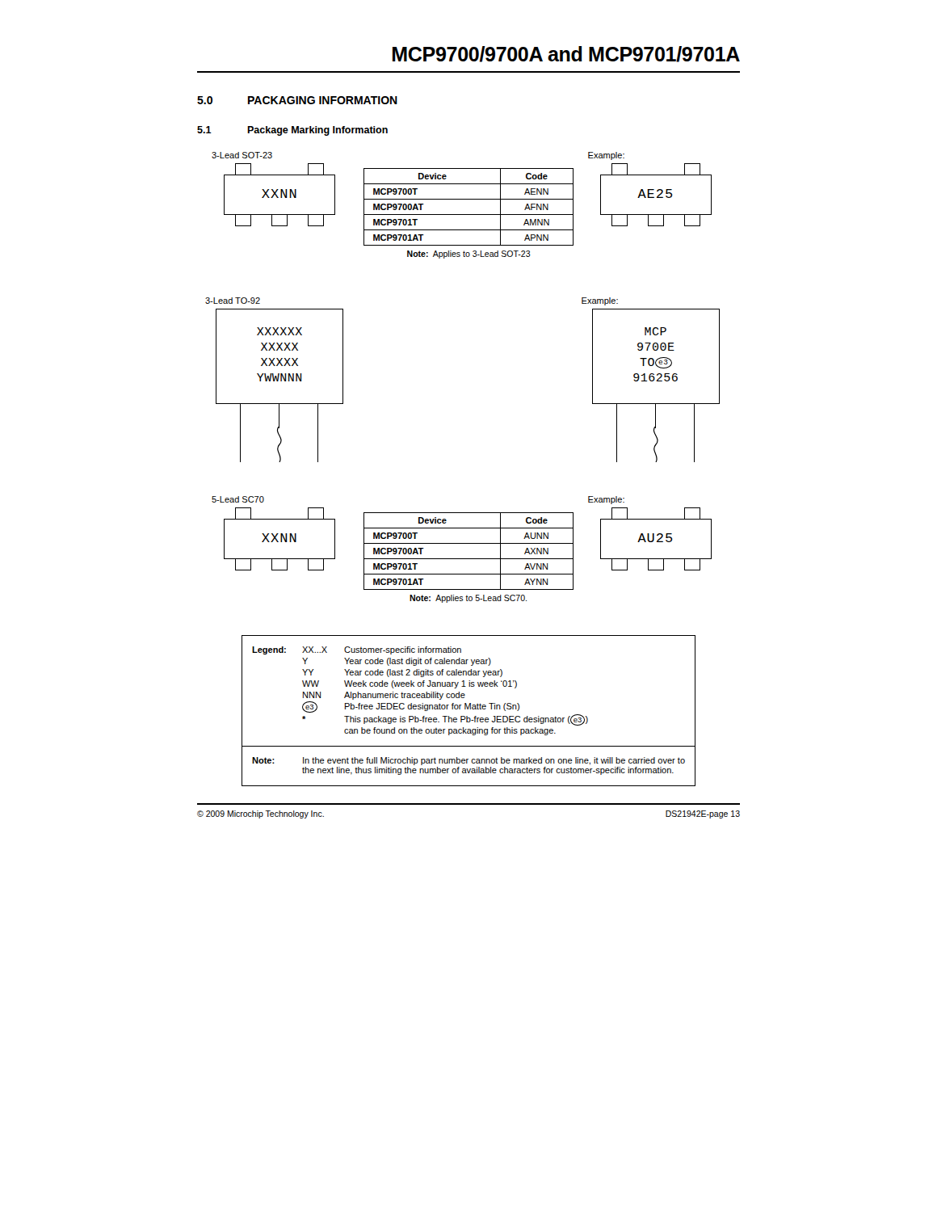MCP9700/9700A and MCP9701/9701A
5.0 PACKAGING INFORMATION
5.1 Package Marking Information
3-Lead SOT-23
XXNN
| Device | Code |
| --- | --- |
| MCP9700T | AENN |
| MCP9700AT | AFNN |
| MCP9701T | AMNN |
| MCP9701AT | APNN |
Note: Applies to 3-Lead SOT-23
Example:
AE25
3-Lead TO-92
XXXXXX
XXXXX
XXXXX
YWWNNN
Example:
MCP
9700E
TOe3
916256
5-Lead SC70
XXNN
| Device | Code |
| --- | --- |
| MCP9700T | AUNN |
| MCP9700AT | AXNN |
| MCP9701T | AVNN |
| MCP9701AT | AYNN |
Note: Applies to 5-Lead SC70.
Example:
AU25
| Legend: | XX...X | Customer-specific information |
| | Y | Year code (last digit of calendar year) |
| | YY | Year code (last 2 digits of calendar year) |
| | WW | Week code (week of January 1 is week ‘01’) |
| | NNN | Alphanumeric traceability code |
| | e3 | Pb-free JEDEC designator for Matte Tin (Sn) |
| | * | This package is Pb-free. The Pb-free JEDEC designator ( e3 ) can be found on the outer packaging for this package. |
| Note: | In the event the full Microchip part number cannot be marked on one line, it will be carried over to the next line, thus limiting the number of available characters for customer-specific information. |
© 2009 Microchip Technology Inc.
DS21942E-page 13